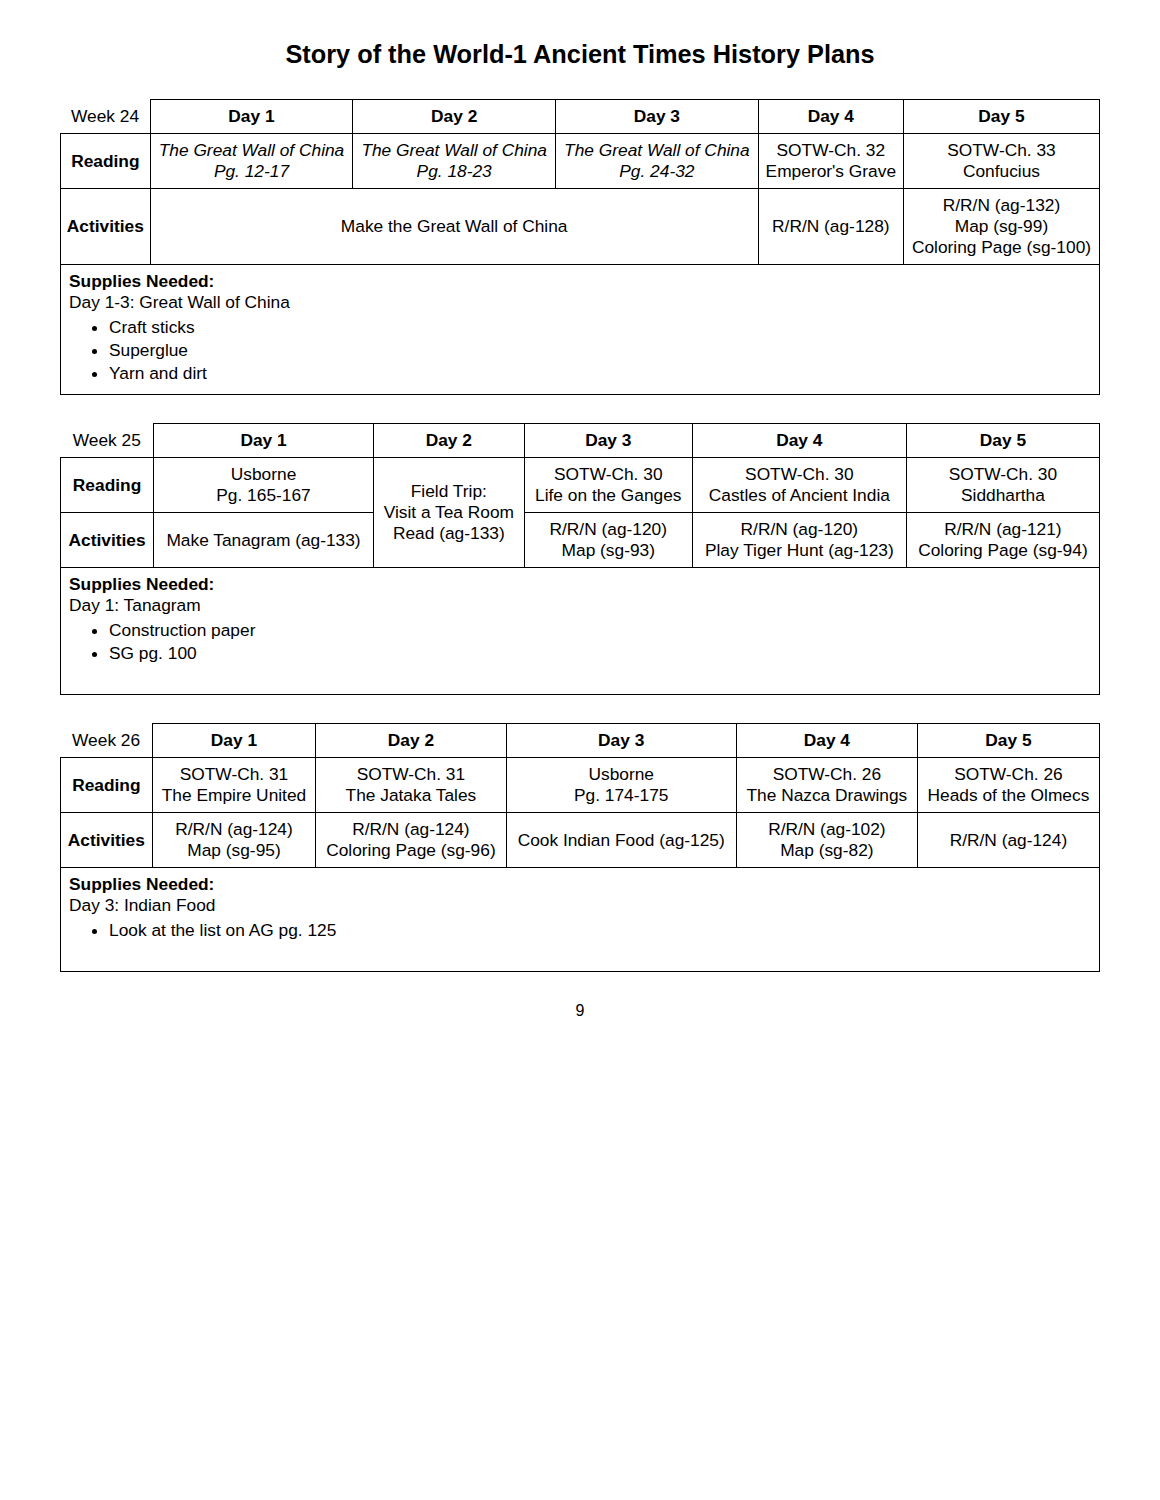Story of the World-1 Ancient Times History Plans
| Week 24 | Day 1 | Day 2 | Day 3 | Day 4 | Day 5 |
| Reading | The Great Wall of China Pg. 12-17 | The Great Wall of China Pg. 18-23 | The Great Wall of China Pg. 24-32 | SOTW-Ch. 32 Emperor's Grave | SOTW-Ch. 33 Confucius |
| Activities | Make the Great Wall of China | R/R/N (ag-128) | R/R/N (ag-132) Map (sg-99) Coloring Page (sg-100) |
| Supplies Needed: Day 1-3: Great Wall of China Craft sticks Superglue Yarn and dirt |
| Week 25 | Day 1 | Day 2 | Day 3 | Day 4 | Day 5 |
| Reading | Usborne Pg. 165-167 | Field Trip: Visit a Tea Room Read (ag-133) | SOTW-Ch. 30 Life on the Ganges | SOTW-Ch. 30 Castles of Ancient India | SOTW-Ch. 30 Siddhartha |
| Activities | Make Tanagram (ag-133) | R/R/N (ag-120) Map (sg-93) | R/R/N (ag-120) Play Tiger Hunt (ag-123) | R/R/N (ag-121) Coloring Page (sg-94) |
| Supplies Needed: Day 1: Tanagram Construction paper SG pg. 100 |
| Week 26 | Day 1 | Day 2 | Day 3 | Day 4 | Day 5 |
| Reading | SOTW-Ch. 31 The Empire United | SOTW-Ch. 31 The Jataka Tales | Usborne Pg. 174-175 | SOTW-Ch. 26 The Nazca Drawings | SOTW-Ch. 26 Heads of the Olmecs |
| Activities | R/R/N (ag-124) Map (sg-95) | R/R/N (ag-124) Coloring Page (sg-96) | Cook Indian Food (ag-125) | R/R/N (ag-102) Map (sg-82) | R/R/N (ag-124) |
| Supplies Needed: Day 3: Indian Food Look at the list on AG pg. 125 |
9